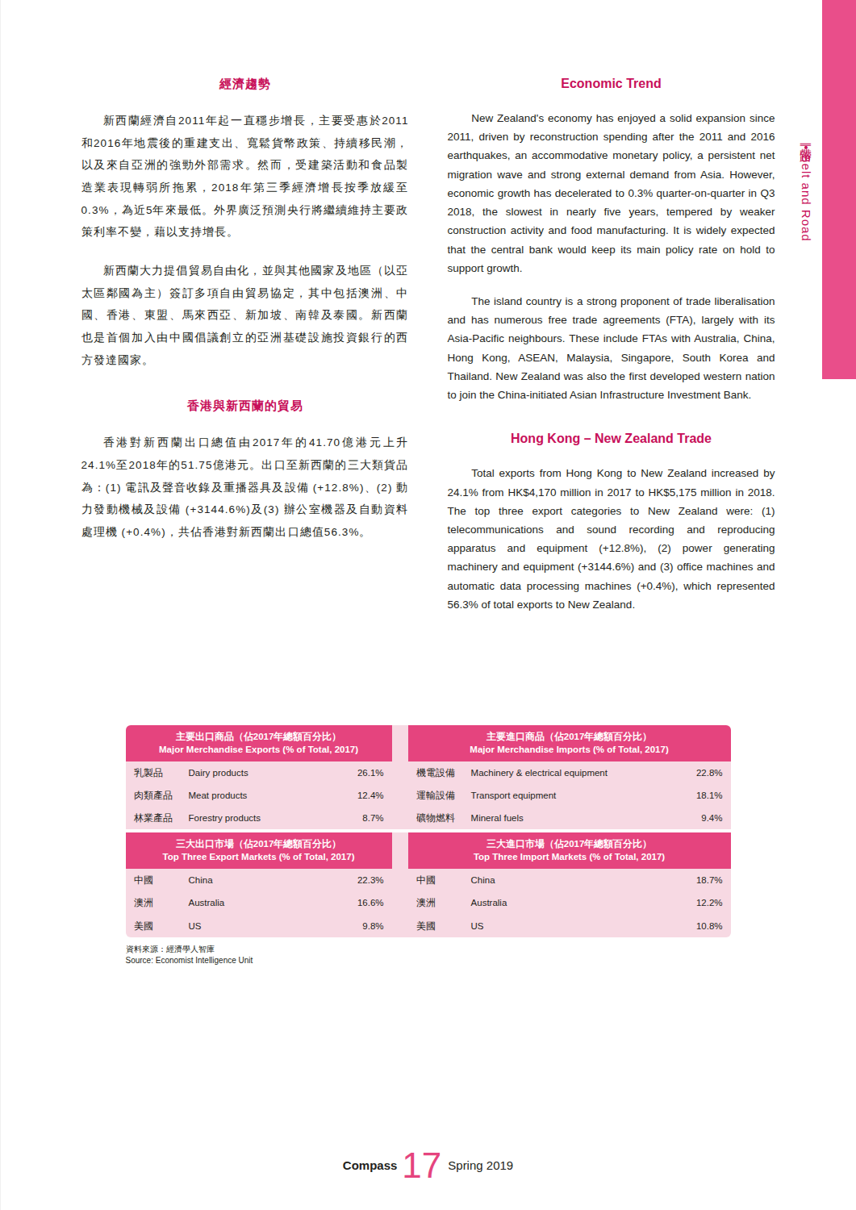一帶一路 • Belt and Road
經濟趨勢
新西蘭經濟自2011年起一直穩步增長，主要受惠於2011和2016年地震後的重建支出、寬鬆貨幣政策、持續移民潮，以及來自亞洲的強勁外部需求。然而，受建築活動和食品製造業表現轉弱所拖累，2018年第三季經濟增長按季放緩至0.3%，為近5年來最低。外界廣泛預測央行將繼續維持主要政策利率不變，藉以支持增長。
新西蘭大力提倡貿易自由化，並與其他國家及地區（以亞太區鄰國為主）簽訂多項自由貿易協定，其中包括澳洲、中國、香港、東盟、馬來西亞、新加坡、南韓及泰國。新西蘭也是首個加入由中國倡議創立的亞洲基礎設施投資銀行的西方發達國家。
香港與新西蘭的貿易
香港對新西蘭出口總值由2017年的41.70億港元上升24.1%至2018年的51.75億港元。出口至新西蘭的三大類貨品為：(1) 電訊及聲音收錄及重播器具及設備 (+12.8%)、(2) 動力發動機械及設備 (+3144.6%)及(3) 辦公室機器及自動資料處理機 (+0.4%)，共佔香港對新西蘭出口總值56.3%。
Economic Trend
New Zealand's economy has enjoyed a solid expansion since 2011, driven by reconstruction spending after the 2011 and 2016 earthquakes, an accommodative monetary policy, a persistent net migration wave and strong external demand from Asia. However, economic growth has decelerated to 0.3% quarter-on-quarter in Q3 2018, the slowest in nearly five years, tempered by weaker construction activity and food manufacturing. It is widely expected that the central bank would keep its main policy rate on hold to support growth.
The island country is a strong proponent of trade liberalisation and has numerous free trade agreements (FTA), largely with its Asia-Pacific neighbours. These include FTAs with Australia, China, Hong Kong, ASEAN, Malaysia, Singapore, South Korea and Thailand. New Zealand was also the first developed western nation to join the China-initiated Asian Infrastructure Investment Bank.
Hong Kong – New Zealand Trade
Total exports from Hong Kong to New Zealand increased by 24.1% from HK$4,170 million in 2017 to HK$5,175 million in 2018. The top three export categories to New Zealand were: (1) telecommunications and sound recording and reproducing apparatus and equipment (+12.8%), (2) power generating machinery and equipment (+3144.6%) and (3) office machines and automatic data processing machines (+0.4%), which represented 56.3% of total exports to New Zealand.
| 主要出口商品（佔2017年總額百分比） Major Merchandise Exports (% of Total, 2017) | | 主要進口商品（佔2017年總額百分比） Major Merchandise Imports (% of Total, 2017) |
| 乳製品 | Dairy products | 26.1% | | 機電設備 | Machinery & electrical equipment | 22.8% |
| 肉類產品 | Meat products | 12.4% | | 運輸設備 | Transport equipment | 18.1% |
| 林業產品 | Forestry products | 8.7% | | 礦物燃料 | Mineral fuels | 9.4% |
| 三大出口市場（佔2017年總額百分比） Top Three Export Markets (% of Total, 2017) | | 三大進口市場（佔2017年總額百分比） Top Three Import Markets (% of Total, 2017) |
| 中國 | China | 22.3% | | 中國 | China | 18.7% |
| 澳洲 | Australia | 16.6% | | 澳洲 | Australia | 12.2% |
| 美國 | US | 9.8% | | 美國 | US | 10.8% |
資料來源：經濟學人智庫 Source: Economist Intelligence Unit
Compass 17 Spring 2019